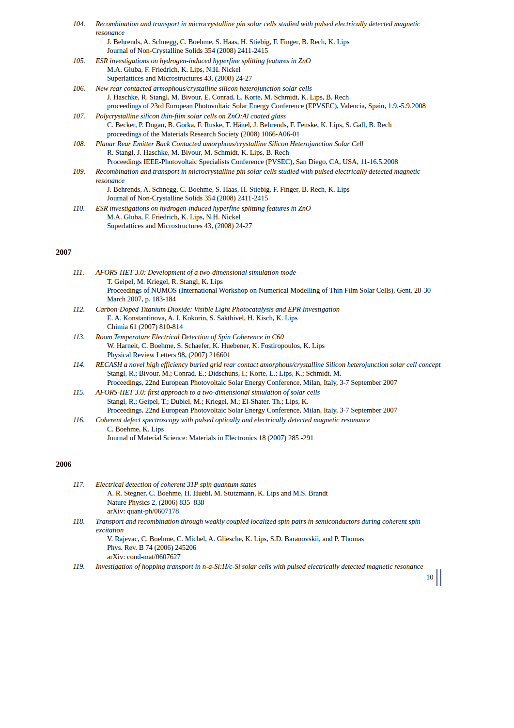104. Recombination and transport in microcrystalline pin solar cells studied with pulsed electrically detected magnetic resonance J. Behrends, A. Schnegg, C. Boehme, S. Haas, H. Stiebig, F. Finger, B. Rech, K. Lips Journal of Non-Crystalline Solids 354 (2008) 2411-2415
105. ESR investigations on hydrogen-induced hyperfine splitting features in ZnO M.A. Gluba, F. Friedrich, K. Lips, N.H. Nickel Superlattices and Microstructures 43, (2008) 24-27
106. New rear contacted armophous/crystalline silicon heterojunction solar cells J. Haschke, R. Stangl, M. Bivour, E. Conrad, L. Korte, M. Schmidt, K. Lips, B. Rech proceedings of 23rd European Photovoltaic Solar Energy Conference (EPVSEC), Valencia, Spain, 1.9.-5.9.2008
107. Polycrystalline silicon thin-film solar cells on ZnO:Al coated glass C. Becker, P. Dogan, B. Gorka, F. Ruske, T. Hänel, J. Behrends, F. Fenske, K. Lips, S. Gall, B. Rech proceedings of the Materials Research Society (2008) 1066-A06-01
108. Planar Rear Emitter Back Contacted amorphous/crystalline Silicon Heterojunction Solar Cell R. Stangl, J. Haschke, M. Bivour, M. Schmidt, K. Lips, B. Rech Proceedings IEEE-Photovoltaic Specialists Conference (PVSEC), San Diego, CA, USA, 11-16.5.2008
109. Recombination and transport in microcrystalline pin solar cells studied with pulsed electrically detected magnetic resonance J. Behrends, A. Schnegg, C. Boehme, S. Haas, H. Stiebig, F. Finger, B. Rech, K. Lips Journal of Non-Crystalline Solids 354 (2008) 2411-2415
110. ESR investigations on hydrogen-induced hyperfine splitting features in ZnO M.A. Gluba, F. Friedrich, K. Lips, N.H. Nickel Superlattices and Microstructures 43, (2008) 24-27
2007
111. AFORS-HET 3.0: Development of a two-dimensional simulation mode T. Geipel, M. Kriegel, R. Stangl, K. Lips Proceedings of NUMOS (International Workshop on Numerical Modelling of Thin Film Solar Cells), Gent, 28-30 March 2007, p. 183-184
112. Carbon-Doped Titanium Dioxide: Visible Light Photocatalysis and EPR Investigation E. A. Konstantinova, A. I. Kokorin, S. Sakthivel, H. Kisch, K. Lips Chimia 61 (2007) 810-814
113. Room Temperature Electrical Detection of Spin Coherence in C60 W. Harneit, C. Boehme, S. Schaefer, K. Huebener, K. Fostiropoulos, K. Lips Physical Review Letters 98, (2007) 216601
114. RECASH a novel high efficiency buried grid rear contact amorphous/crystalline Silicon heterojunction solar cell concept Stangl, R.; Bivour, M.; Conrad, E.; Didschuns, I.; Korte, L.; Lips, K.; Schmidt, M. Proceedings, 22nd European Photovoltaic Solar Energy Conference, Milan, Italy, 3-7 September 2007
115. AFORS-HET 3.0: first approach to a two-dimensional simulation of solar cells Stangl, R.; Geipel, T.; Dubiel, M.; Kriegel, M.; El-Shater, Th.; Lips, K. Proceedings, 22nd European Photovoltaic Solar Energy Conference, Milan, Italy, 3-7 September 2007
116. Coherent defect spectroscopy with pulsed optically and electrically detected magnetic resonance C. Boehme, K. Lips Journal of Material Science: Materials in Electronics 18 (2007) 285 -291
2006
117. Electrical detection of coherent 31P spin quantum states A. R. Stegner, C. Boehme, H. Huebl, M. Stutzmann, K. Lips and M.S. Brandt Nature Physics 2, (2006) 835–838 arXiv: quant-ph/0607178
118. Transport and recombination through weakly coupled localized spin pairs in semiconductors during coherent spin excitation V. Rajevac, C. Boehme, C. Michel, A. Gliesche, K. Lips, S.D. Baranovskii, and P. Thomas Phys. Rev. B 74 (2006) 245206 arXiv: cond-mat/0607627
119. Investigation of hopping transport in n-a-Si:H/c-Si solar cells with pulsed electrically detected magnetic resonance
10